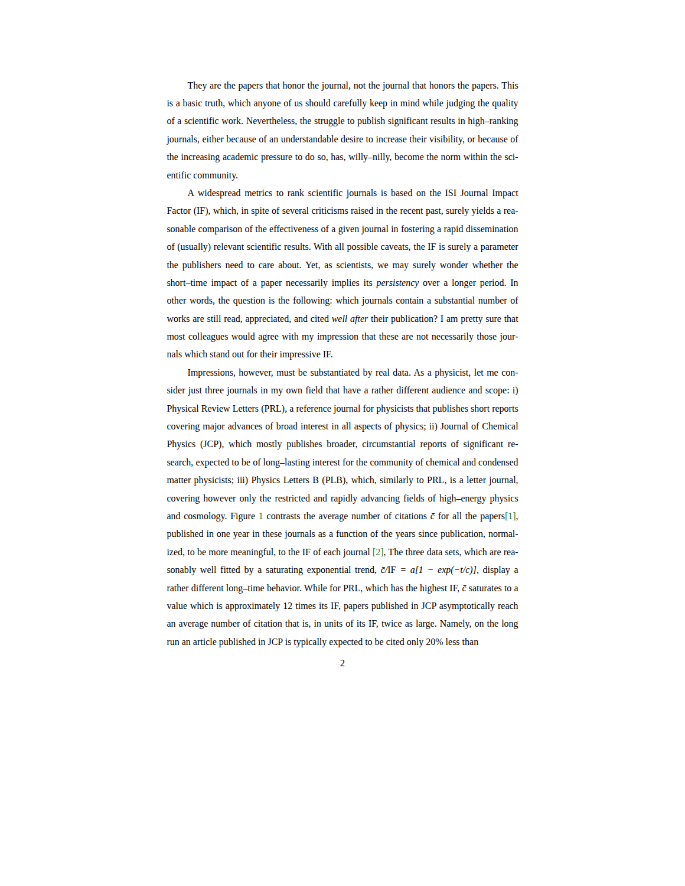They are the papers that honor the journal, not the journal that honors the papers. This is a basic truth, which anyone of us should carefully keep in mind while judging the quality of a scientific work. Nevertheless, the struggle to publish significant results in high–ranking journals, either because of an understandable desire to increase their visibility, or because of the increasing academic pressure to do so, has, willy–nilly, become the norm within the scientific community.
A widespread metrics to rank scientific journals is based on the ISI Journal Impact Factor (IF), which, in spite of several criticisms raised in the recent past, surely yields a reasonable comparison of the effectiveness of a given journal in fostering a rapid dissemination of (usually) relevant scientific results. With all possible caveats, the IF is surely a parameter the publishers need to care about. Yet, as scientists, we may surely wonder whether the short–time impact of a paper necessarily implies its persistency over a longer period. In other words, the question is the following: which journals contain a substantial number of works are still read, appreciated, and cited well after their publication? I am pretty sure that most colleagues would agree with my impression that these are not necessarily those journals which stand out for their impressive IF.
Impressions, however, must be substantiated by real data. As a physicist, let me consider just three journals in my own field that have a rather different audience and scope: i) Physical Review Letters (PRL), a reference journal for physicists that publishes short reports covering major advances of broad interest in all aspects of physics; ii) Journal of Chemical Physics (JCP), which mostly publishes broader, circumstantial reports of significant research, expected to be of long–lasting interest for the community of chemical and condensed matter physicists; iii) Physics Letters B (PLB), which, similarly to PRL, is a letter journal, covering however only the restricted and rapidly advancing fields of high–energy physics and cosmology. Figure 1 contrasts the average number of citations c̄ for all the papers[1], published in one year in these journals as a function of the years since publication, normalized, to be more meaningful, to the IF of each journal [2], The three data sets, which are reasonably well fitted by a saturating exponential trend, c̄/IF = a[1 − exp(−t/c)], display a rather different long–time behavior. While for PRL, which has the highest IF, c̄ saturates to a value which is approximately 12 times its IF, papers published in JCP asymptotically reach an average number of citation that is, in units of its IF, twice as large. Namely, on the long run an article published in JCP is typically expected to be cited only 20% less than
2